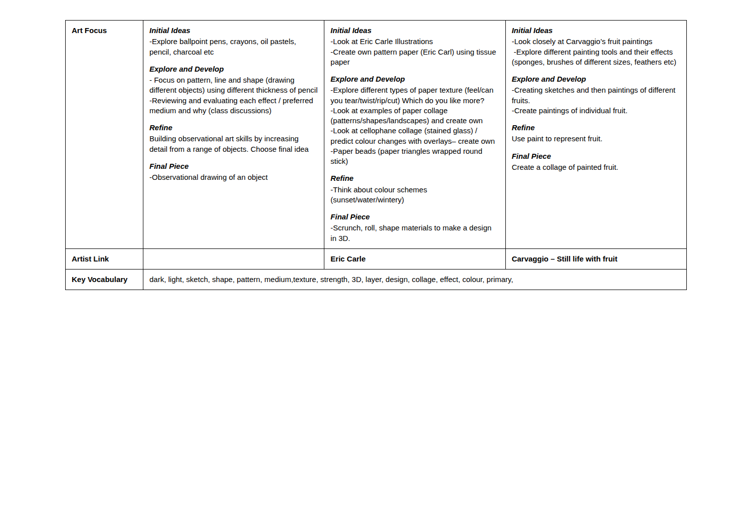| Art Focus | Initial Ideas -Explore ballpoint pens, crayons, oil pastels, pencil, charcoal etc Explore and Develop - Focus on pattern, line and shape (drawing different objects) using different thickness of pencil -Reviewing and evaluating each effect / preferred medium and why (class discussions) Refine Building observational art skills by increasing detail from a range of objects. Choose final idea Final Piece -Observational drawing of an object | Initial Ideas -Look at Eric Carle Illustrations -Create own pattern paper (Eric Carl) using tissue paper Explore and Develop -Explore different types of paper texture (feel/can you tear/twist/rip/cut) Which do you like more? -Look at examples of paper collage (patterns/shapes/landscapes) and create own -Look at cellophane collage (stained glass) / predict colour changes with overlays– create own -Paper beads (paper triangles wrapped round stick) Refine -Think about colour schemes (sunset/water/wintery) Final Piece -Scrunch, roll, shape materials to make a design in 3D. | Initial Ideas -Look closely at Carvaggio’s fruit paintings -Explore different painting tools and their effects (sponges, brushes of different sizes, feathers etc) Explore and Develop -Creating sketches and then paintings of different fruits. -Create paintings of individual fruit. Refine Use paint to represent fruit. Final Piece Create a collage of painted fruit. |
| Artist Link | | Eric Carle | Carvaggio – Still life with fruit |
| Key Vocabulary | dark, light, sketch, shape, pattern, medium,texture, strength, 3D, layer, design, collage, effect, colour, primary, |